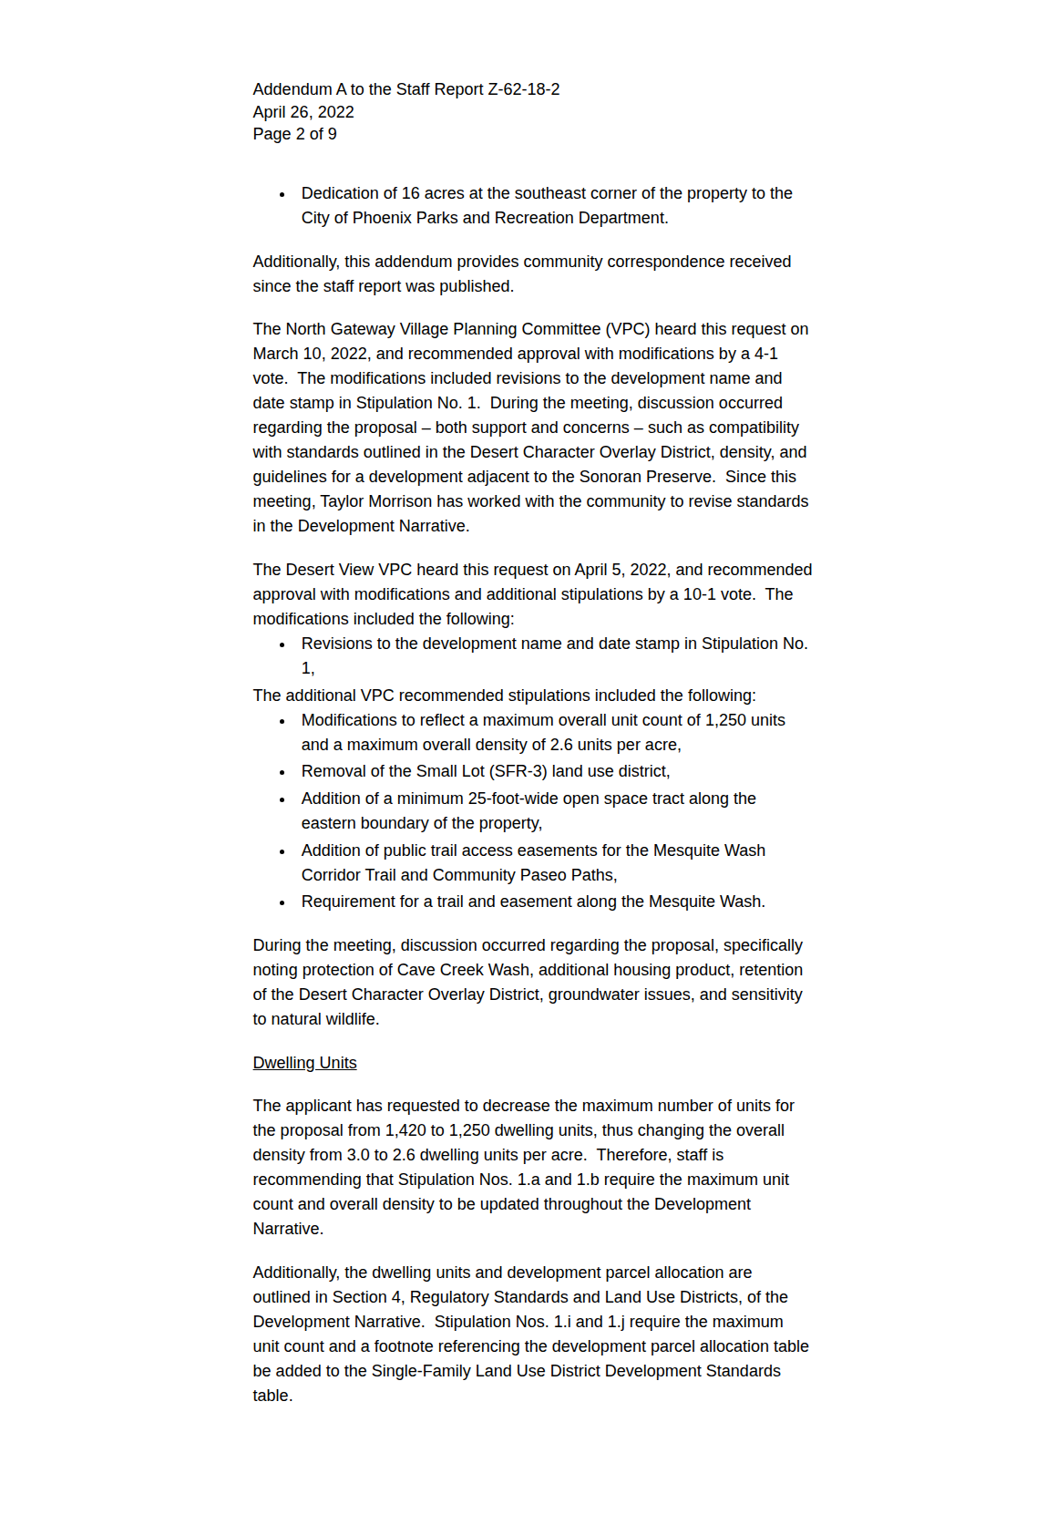Addendum A to the Staff Report Z-62-18-2
April 26, 2022
Page 2 of 9
Dedication of 16 acres at the southeast corner of the property to the City of Phoenix Parks and Recreation Department.
Additionally, this addendum provides community correspondence received since the staff report was published.
The North Gateway Village Planning Committee (VPC) heard this request on March 10, 2022, and recommended approval with modifications by a 4-1 vote. The modifications included revisions to the development name and date stamp in Stipulation No. 1. During the meeting, discussion occurred regarding the proposal – both support and concerns – such as compatibility with standards outlined in the Desert Character Overlay District, density, and guidelines for a development adjacent to the Sonoran Preserve. Since this meeting, Taylor Morrison has worked with the community to revise standards in the Development Narrative.
The Desert View VPC heard this request on April 5, 2022, and recommended approval with modifications and additional stipulations by a 10-1 vote. The modifications included the following:
Revisions to the development name and date stamp in Stipulation No. 1,
The additional VPC recommended stipulations included the following:
Modifications to reflect a maximum overall unit count of 1,250 units and a maximum overall density of 2.6 units per acre,
Removal of the Small Lot (SFR-3) land use district,
Addition of a minimum 25-foot-wide open space tract along the eastern boundary of the property,
Addition of public trail access easements for the Mesquite Wash Corridor Trail and Community Paseo Paths,
Requirement for a trail and easement along the Mesquite Wash.
During the meeting, discussion occurred regarding the proposal, specifically noting protection of Cave Creek Wash, additional housing product, retention of the Desert Character Overlay District, groundwater issues, and sensitivity to natural wildlife.
Dwelling Units
The applicant has requested to decrease the maximum number of units for the proposal from 1,420 to 1,250 dwelling units, thus changing the overall density from 3.0 to 2.6 dwelling units per acre. Therefore, staff is recommending that Stipulation Nos. 1.a and 1.b require the maximum unit count and overall density to be updated throughout the Development Narrative.
Additionally, the dwelling units and development parcel allocation are outlined in Section 4, Regulatory Standards and Land Use Districts, of the Development Narrative. Stipulation Nos. 1.i and 1.j require the maximum unit count and a footnote referencing the development parcel allocation table be added to the Single-Family Land Use District Development Standards table.